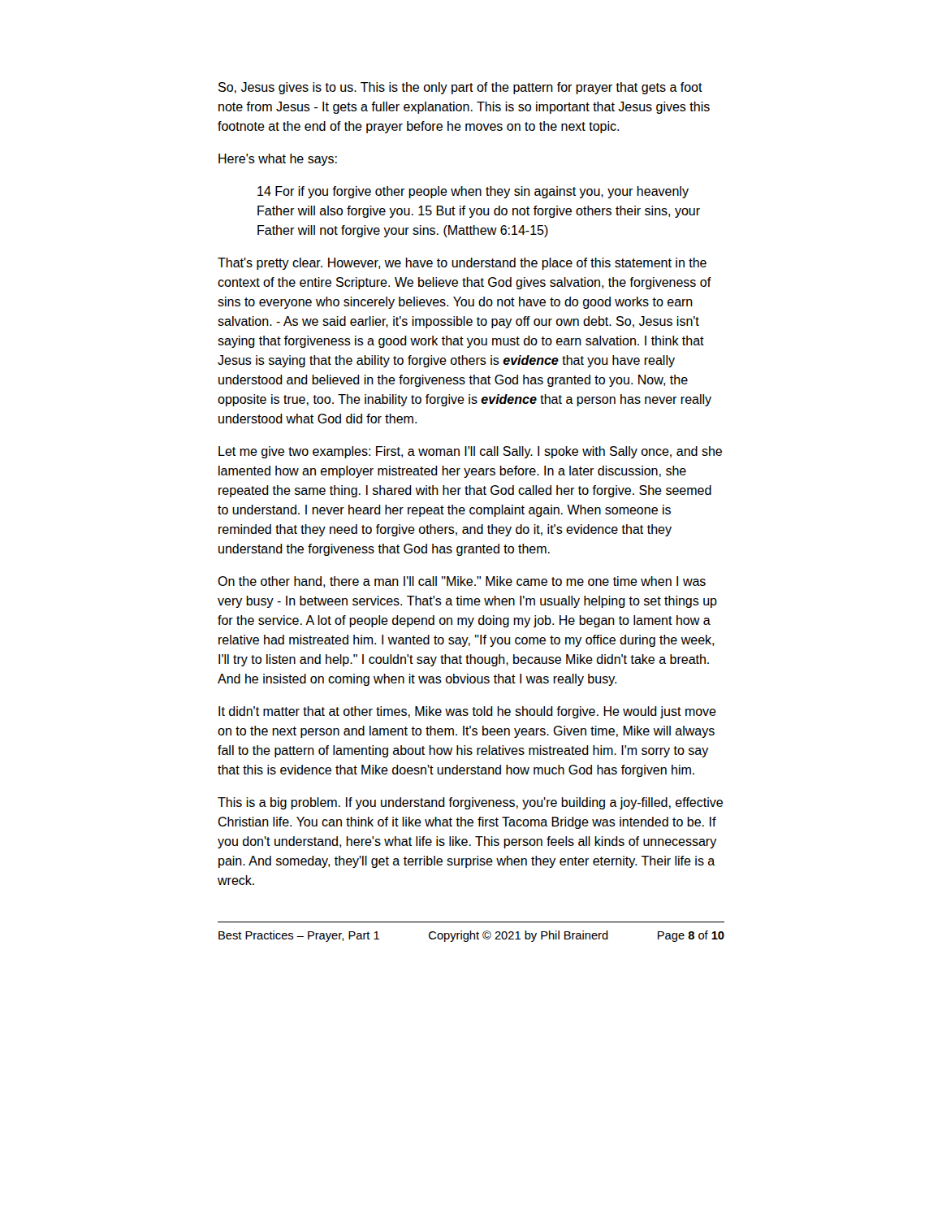So, Jesus gives is to us. This is the only part of the pattern for prayer that gets a foot note from Jesus - It gets a fuller explanation. This is so important that Jesus gives this footnote at the end of the prayer before he moves on to the next topic.
Here's what he says:
14 For if you forgive other people when they sin against you, your heavenly Father will also forgive you. 15 But if you do not forgive others their sins, your Father will not forgive your sins. (Matthew 6:14-15)
That's pretty clear. However, we have to understand the place of this statement in the context of the entire Scripture. We believe that God gives salvation, the forgiveness of sins to everyone who sincerely believes. You do not have to do good works to earn salvation. - As we said earlier, it's impossible to pay off our own debt. So, Jesus isn't saying that forgiveness is a good work that you must do to earn salvation. I think that Jesus is saying that the ability to forgive others is evidence that you have really understood and believed in the forgiveness that God has granted to you. Now, the opposite is true, too. The inability to forgive is evidence that a person has never really understood what God did for them.
Let me give two examples: First, a woman I'll call Sally. I spoke with Sally once, and she lamented how an employer mistreated her years before. In a later discussion, she repeated the same thing. I shared with her that God called her to forgive. She seemed to understand. I never heard her repeat the complaint again. When someone is reminded that they need to forgive others, and they do it, it's evidence that they understand the forgiveness that God has granted to them.
On the other hand, there a man I'll call "Mike." Mike came to me one time when I was very busy - In between services. That's a time when I'm usually helping to set things up for the service. A lot of people depend on my doing my job. He began to lament how a relative had mistreated him. I wanted to say, "If you come to my office during the week, I'll try to listen and help." I couldn't say that though, because Mike didn't take a breath. And he insisted on coming when it was obvious that I was really busy.
It didn't matter that at other times, Mike was told he should forgive. He would just move on to the next person and lament to them. It's been years. Given time, Mike will always fall to the pattern of lamenting about how his relatives mistreated him. I'm sorry to say that this is evidence that Mike doesn't understand how much God has forgiven him.
This is a big problem. If you understand forgiveness, you're building a joy-filled, effective Christian life. You can think of it like what the first Tacoma Bridge was intended to be. If you don't understand, here's what life is like. This person feels all kinds of unnecessary pain. And someday, they'll get a terrible surprise when they enter eternity. Their life is a wreck.
Best Practices – Prayer, Part 1 Copyright © 2021 by Phil Brainerd Page 8 of 10